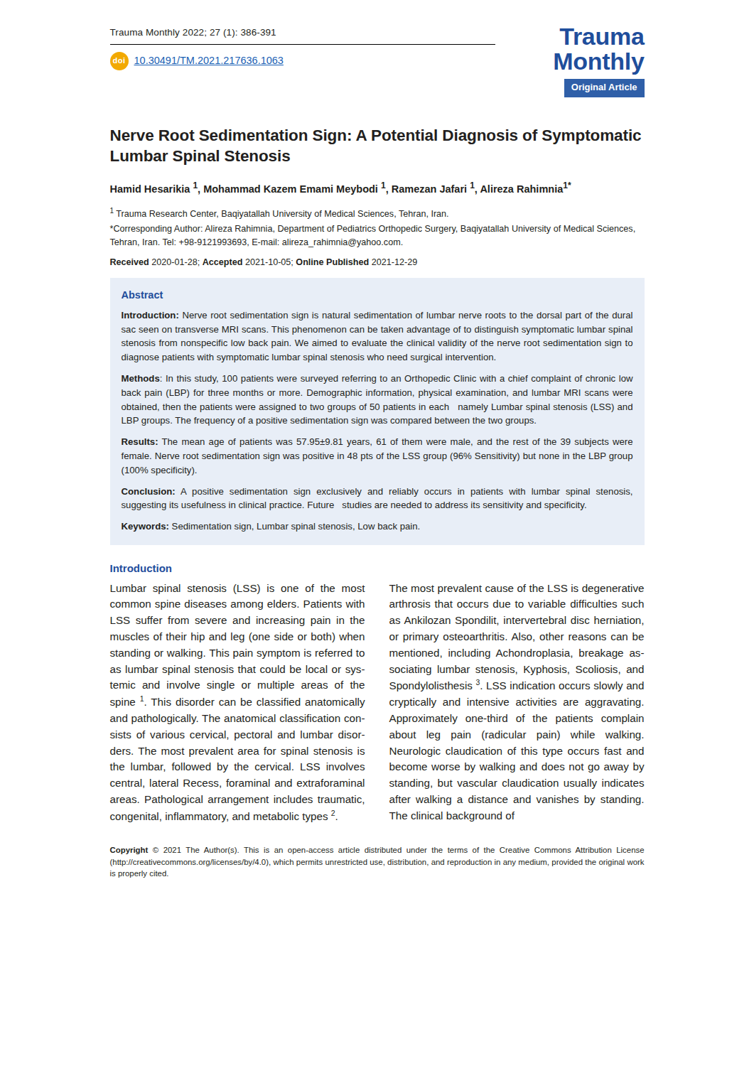Trauma Monthly 2022; 27 (1): 386-391
doi 10.30491/TM.2021.217636.1063
Trauma
Monthly
Original Article
Nerve Root Sedimentation Sign: A Potential Diagnosis of Symptomatic Lumbar Spinal Stenosis
Hamid Hesarikia 1, Mohammad Kazem Emami Meybodi 1, Ramezan Jafari 1, Alireza Rahimnia1*
1 Trauma Research Center, Baqiyatallah University of Medical Sciences, Tehran, Iran.
*Corresponding Author: Alireza Rahimnia, Department of Pediatrics Orthopedic Surgery, Baqiyatallah University of Medical Sciences, Tehran, Iran. Tel: +98-9121993693, E-mail: alireza_rahimnia@yahoo.com.
Received 2020-01-28; Accepted 2021-10-05; Online Published 2021-12-29
Abstract
Introduction: Nerve root sedimentation sign is natural sedimentation of lumbar nerve roots to the dorsal part of the dural sac seen on transverse MRI scans. This phenomenon can be taken advantage of to distinguish symptomatic lumbar spinal stenosis from nonspecific low back pain. We aimed to evaluate the clinical validity of the nerve root sedimentation sign to diagnose patients with symptomatic lumbar spinal stenosis who need surgical intervention.
Methods: In this study, 100 patients were surveyed referring to an Orthopedic Clinic with a chief complaint of chronic low back pain (LBP) for three months or more. Demographic information, physical examination, and lumbar MRI scans were obtained, then the patients were assigned to two groups of 50 patients in each namely Lumbar spinal stenosis (LSS) and LBP groups. The frequency of a positive sedimentation sign was compared between the two groups.
Results: The mean age of patients was 57.95±9.81 years, 61 of them were male, and the rest of the 39 subjects were female. Nerve root sedimentation sign was positive in 48 pts of the LSS group (96% Sensitivity) but none in the LBP group (100% specificity).
Conclusion: A positive sedimentation sign exclusively and reliably occurs in patients with lumbar spinal stenosis, suggesting its usefulness in clinical practice. Future studies are needed to address its sensitivity and specificity.
Keywords: Sedimentation sign, Lumbar spinal stenosis, Low back pain.
Introduction
Lumbar spinal stenosis (LSS) is one of the most common spine diseases among elders. Patients with LSS suffer from severe and increasing pain in the muscles of their hip and leg (one side or both) when standing or walking. This pain symptom is referred to as lumbar spinal stenosis that could be local or systemic and involve single or multiple areas of the spine 1. This disorder can be classified anatomically and pathologically. The anatomical classification consists of various cervical, pectoral and lumbar disorders. The most prevalent area for spinal stenosis is the lumbar, followed by the cervical. LSS involves central, lateral Recess, foraminal and extraforaminal areas. Pathological arrangement includes traumatic, congenital, inflammatory, and metabolic types 2.
The most prevalent cause of the LSS is degenerative arthrosis that occurs due to variable difficulties such as Ankilozan Spondilit, intervertebral disc herniation, or primary osteoarthritis. Also, other reasons can be mentioned, including Achondroplasia, breakage associating lumbar stenosis, Kyphosis, Scoliosis, and Spondylolisthesis 3. LSS indication occurs slowly and cryptically and intensive activities are aggravating. Approximately one-third of the patients complain about leg pain (radicular pain) while walking. Neurologic claudication of this type occurs fast and become worse by walking and does not go away by standing, but vascular claudication usually indicates after walking a distance and vanishes by standing. The clinical background of
Copyright © 2021 The Author(s). This is an open-access article distributed under the terms of the Creative Commons Attribution License (http://creativecommons.org/licenses/by/4.0), which permits unrestricted use, distribution, and reproduction in any medium, provided the original work is properly cited.